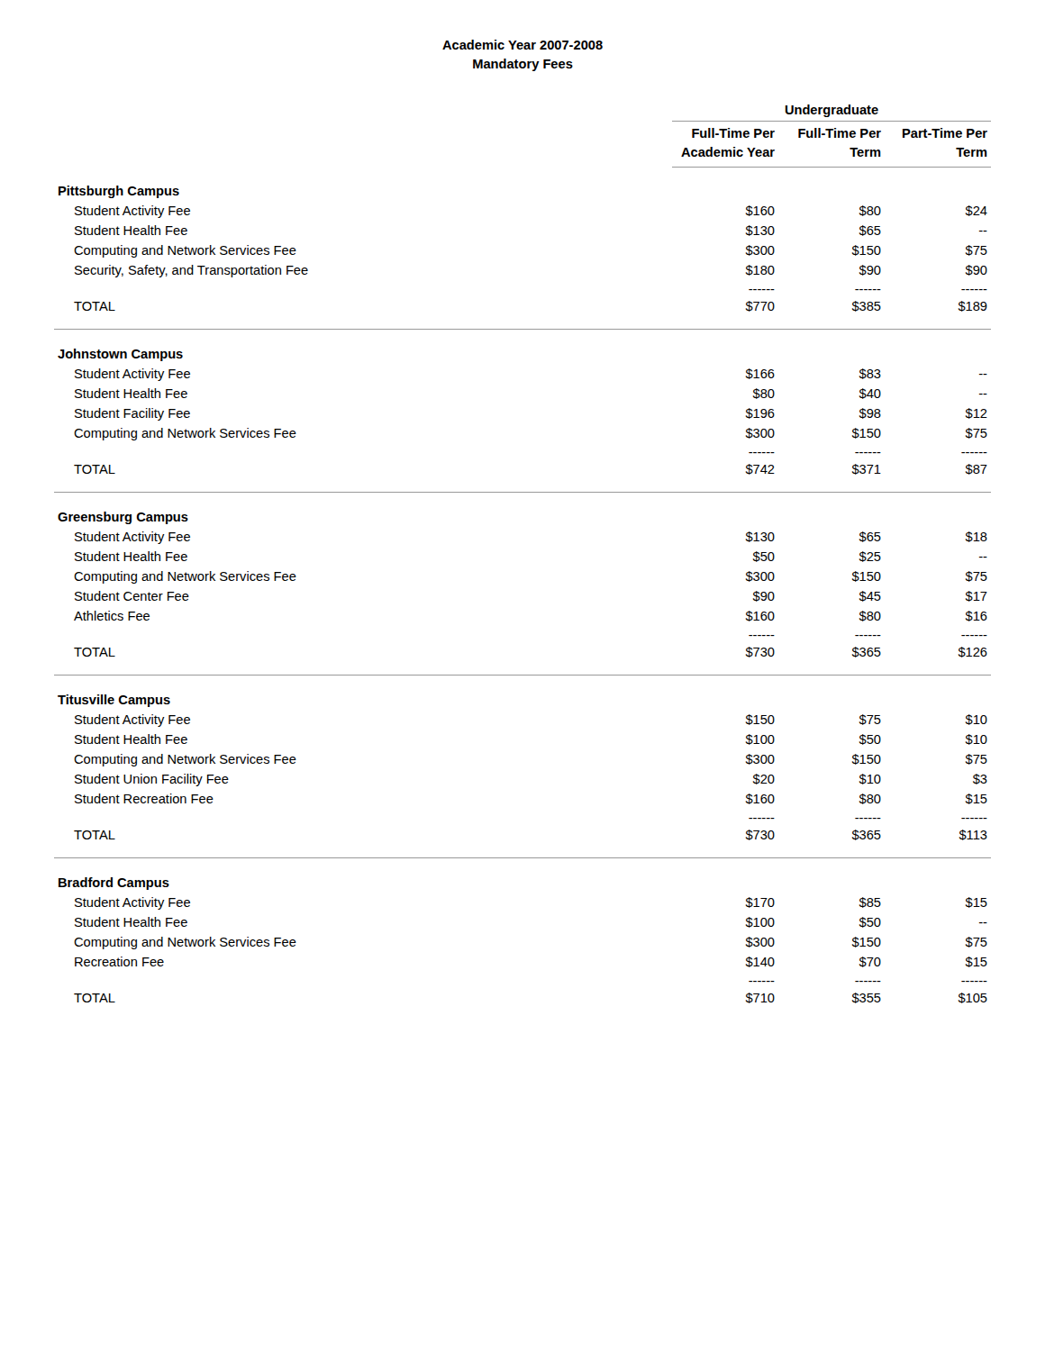Academic Year 2007-2008
Mandatory Fees
| | Undergraduate |
| --- | --- |
| | Full-Time Per Academic Year | Full-Time Per Term | Part-Time Per Term |
| Pittsburgh Campus | | | |
| Student Activity Fee | $160 | $80 | $24 |
| Student Health Fee | $130 | $65 | -- |
| Computing and Network Services Fee | $300 | $150 | $75 |
| Security, Safety, and Transportation Fee | $180 | $90 | $90 |
| | ------ | ------ | ------ |
| TOTAL | $770 | $385 | $189 |
| Johnstown Campus | | | |
| Student Activity Fee | $166 | $83 | -- |
| Student Health Fee | $80 | $40 | -- |
| Student Facility Fee | $196 | $98 | $12 |
| Computing and Network Services Fee | $300 | $150 | $75 |
| | ------ | ------ | ------ |
| TOTAL | $742 | $371 | $87 |
| Greensburg Campus | | | |
| Student Activity Fee | $130 | $65 | $18 |
| Student Health Fee | $50 | $25 | -- |
| Computing and Network Services Fee | $300 | $150 | $75 |
| Student Center Fee | $90 | $45 | $17 |
| Athletics Fee | $160 | $80 | $16 |
| | ------ | ------ | ------ |
| TOTAL | $730 | $365 | $126 |
| Titusville Campus | | | |
| Student Activity Fee | $150 | $75 | $10 |
| Student Health Fee | $100 | $50 | $10 |
| Computing and Network Services Fee | $300 | $150 | $75 |
| Student Union Facility Fee | $20 | $10 | $3 |
| Student Recreation Fee | $160 | $80 | $15 |
| | ------ | ------ | ------ |
| TOTAL | $730 | $365 | $113 |
| Bradford Campus | | | |
| Student Activity Fee | $170 | $85 | $15 |
| Student Health Fee | $100 | $50 | -- |
| Computing and Network Services Fee | $300 | $150 | $75 |
| Recreation Fee | $140 | $70 | $15 |
| | ------ | ------ | ------ |
| TOTAL | $710 | $355 | $105 |